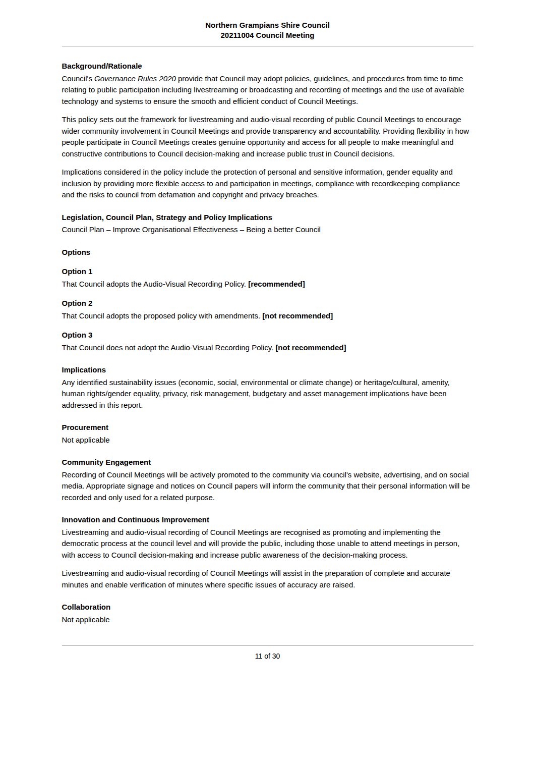Northern Grampians Shire Council
20211004 Council Meeting
Background/Rationale
Council's Governance Rules 2020 provide that Council may adopt policies, guidelines, and procedures from time to time relating to public participation including livestreaming or broadcasting and recording of meetings and the use of available technology and systems to ensure the smooth and efficient conduct of Council Meetings.
This policy sets out the framework for livestreaming and audio-visual recording of public Council Meetings to encourage wider community involvement in Council Meetings and provide transparency and accountability. Providing flexibility in how people participate in Council Meetings creates genuine opportunity and access for all people to make meaningful and constructive contributions to Council decision-making and increase public trust in Council decisions.
Implications considered in the policy include the protection of personal and sensitive information, gender equality and inclusion by providing more flexible access to and participation in meetings, compliance with recordkeeping compliance and the risks to council from defamation and copyright and privacy breaches.
Legislation, Council Plan, Strategy and Policy Implications
Council Plan – Improve Organisational Effectiveness – Being a better Council
Options
Option 1
That Council adopts the Audio-Visual Recording Policy. [recommended]
Option 2
That Council adopts the proposed policy with amendments. [not recommended]
Option 3
That Council does not adopt the Audio-Visual Recording Policy. [not recommended]
Implications
Any identified sustainability issues (economic, social, environmental or climate change) or heritage/cultural, amenity, human rights/gender equality, privacy, risk management, budgetary and asset management implications have been addressed in this report.
Procurement
Not applicable
Community Engagement
Recording of Council Meetings will be actively promoted to the community via council's website, advertising, and on social media. Appropriate signage and notices on Council papers will inform the community that their personal information will be recorded and only used for a related purpose.
Innovation and Continuous Improvement
Livestreaming and audio-visual recording of Council Meetings are recognised as promoting and implementing the democratic process at the council level and will provide the public, including those unable to attend meetings in person, with access to Council decision-making and increase public awareness of the decision-making process.
Livestreaming and audio-visual recording of Council Meetings will assist in the preparation of complete and accurate minutes and enable verification of minutes where specific issues of accuracy are raised.
Collaboration
Not applicable
11 of 30